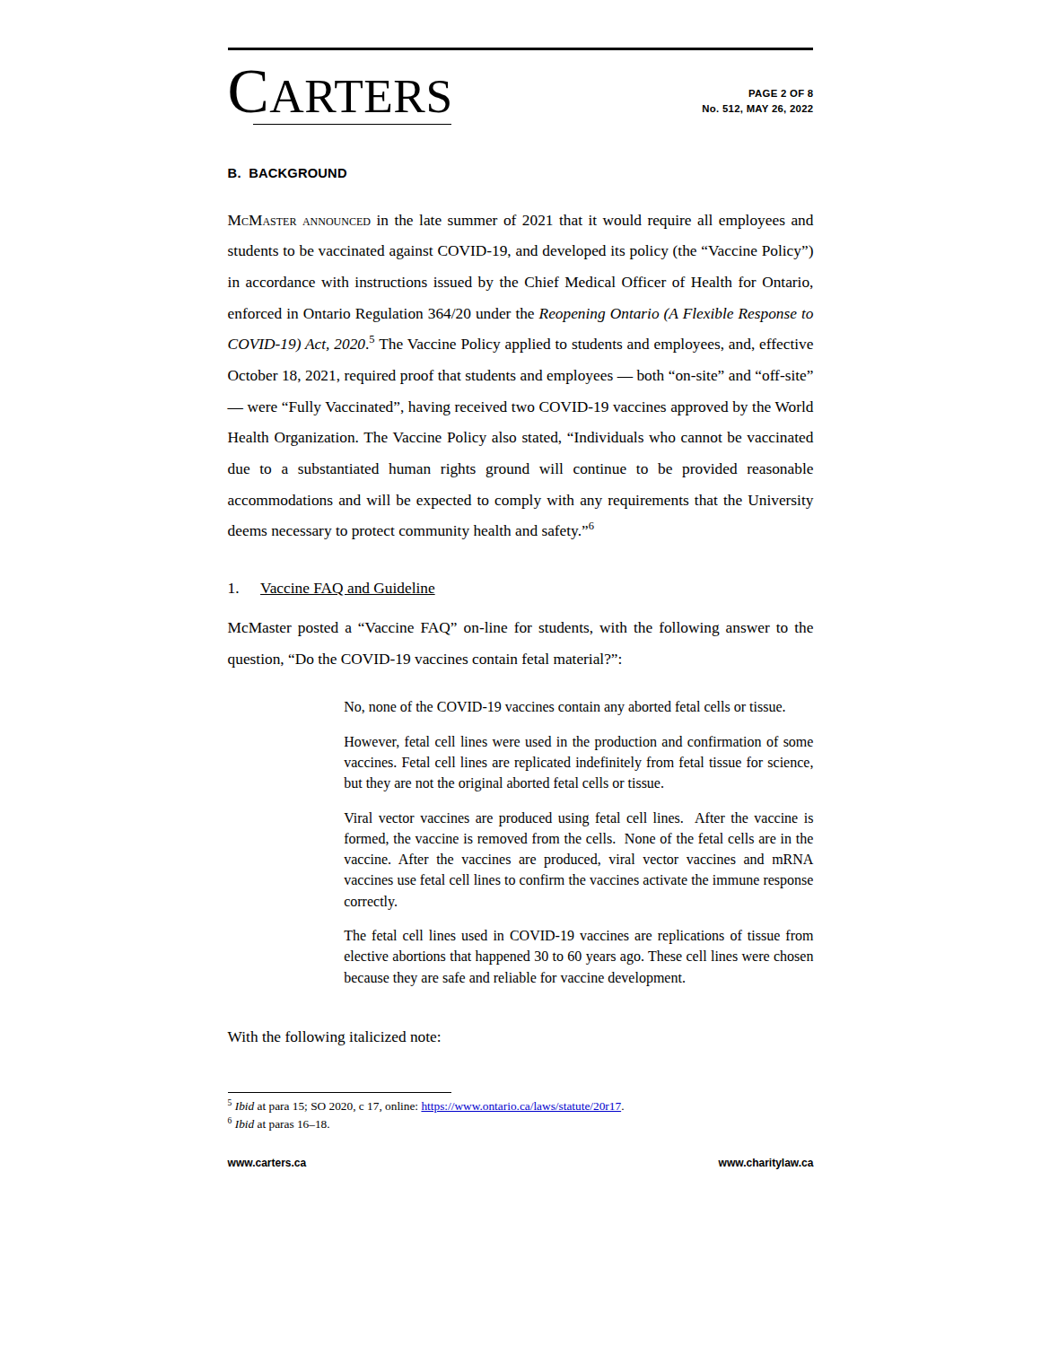CARTERS
PAGE 2 OF 8
No. 512, MAY 26, 2022
B. BACKGROUND
McMaster announced in the late summer of 2021 that it would require all employees and students to be vaccinated against COVID-19, and developed its policy (the “Vaccine Policy”) in accordance with instructions issued by the Chief Medical Officer of Health for Ontario, enforced in Ontario Regulation 364/20 under the Reopening Ontario (A Flexible Response to COVID-19) Act, 2020.5 The Vaccine Policy applied to students and employees, and, effective October 18, 2021, required proof that students and employees — both “on-site” and “off-site” — were “Fully Vaccinated”, having received two COVID-19 vaccines approved by the World Health Organization. The Vaccine Policy also stated, “Individuals who cannot be vaccinated due to a substantiated human rights ground will continue to be provided reasonable accommodations and will be expected to comply with any requirements that the University deems necessary to protect community health and safety.”6
1. Vaccine FAQ and Guideline
McMaster posted a “Vaccine FAQ” on-line for students, with the following answer to the question, “Do the COVID-19 vaccines contain fetal material?”:
No, none of the COVID-19 vaccines contain any aborted fetal cells or tissue.
However, fetal cell lines were used in the production and confirmation of some vaccines. Fetal cell lines are replicated indefinitely from fetal tissue for science, but they are not the original aborted fetal cells or tissue.
Viral vector vaccines are produced using fetal cell lines. After the vaccine is formed, the vaccine is removed from the cells. None of the fetal cells are in the vaccine. After the vaccines are produced, viral vector vaccines and mRNA vaccines use fetal cell lines to confirm the vaccines activate the immune response correctly.
The fetal cell lines used in COVID-19 vaccines are replications of tissue from elective abortions that happened 30 to 60 years ago. These cell lines were chosen because they are safe and reliable for vaccine development.
With the following italicized note:
5 Ibid at para 15; SO 2020, c 17, online: https://www.ontario.ca/laws/statute/20r17.
6 Ibid at paras 16–18.
www.carters.ca
www.charitylaw.ca